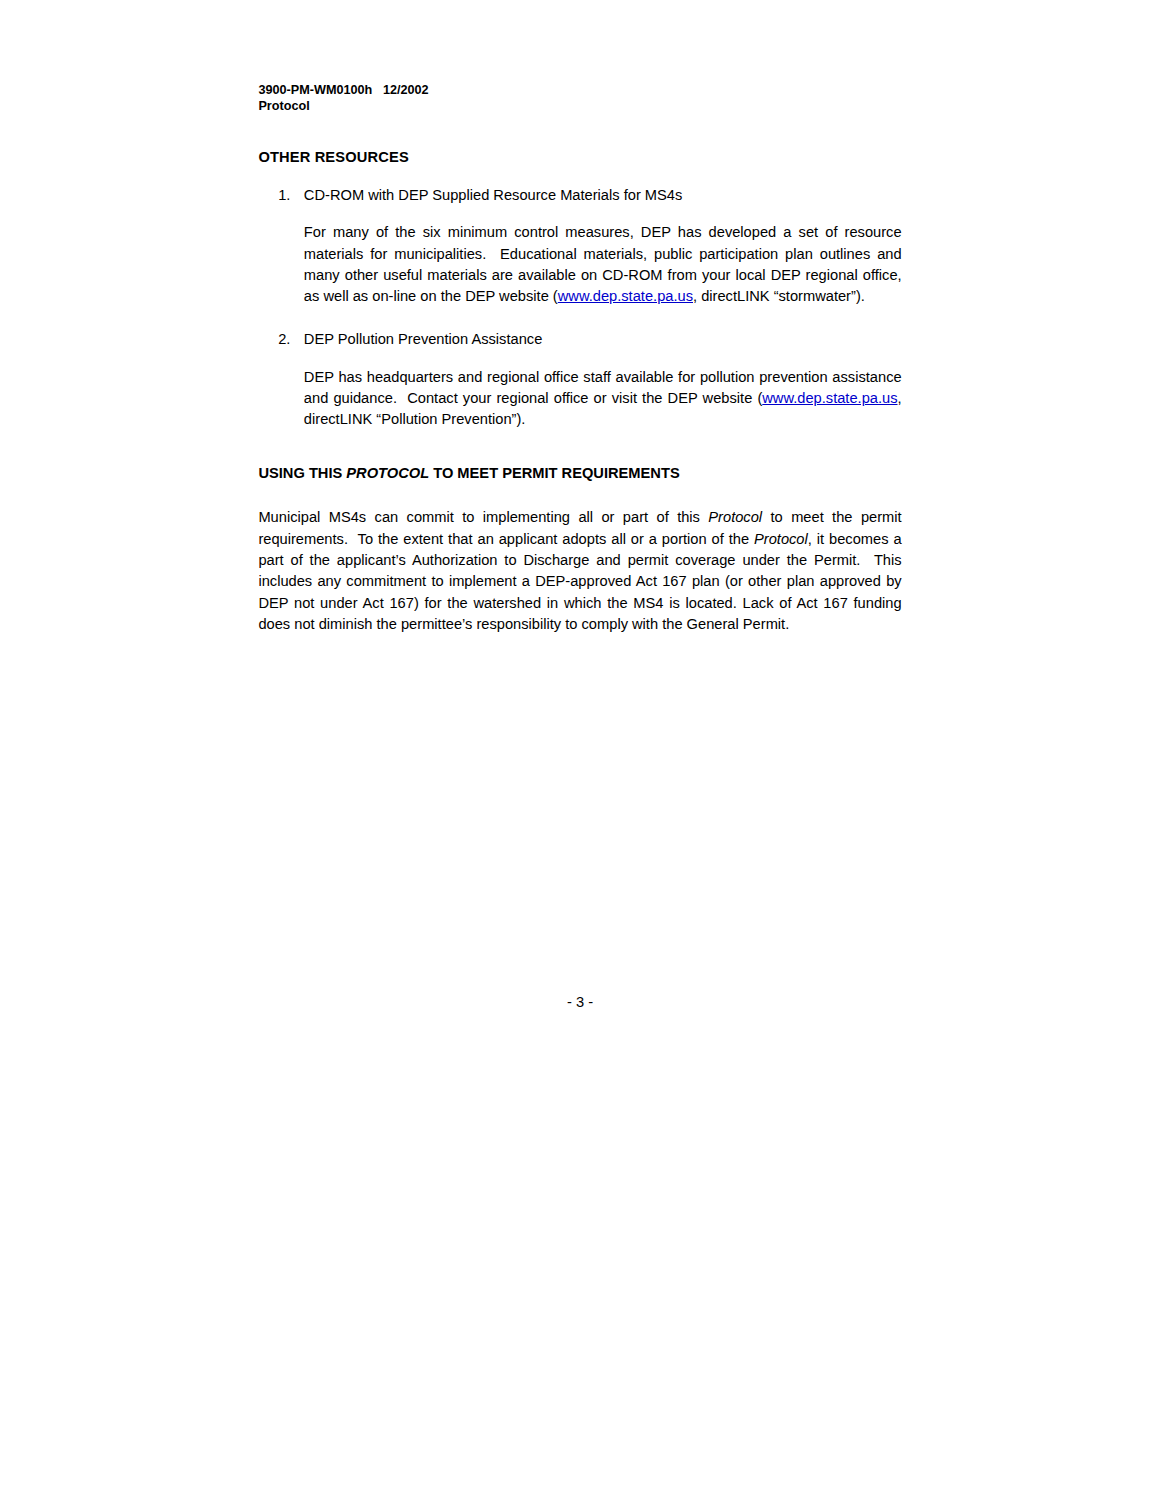3900-PM-WM0100h 12/2002
Protocol
OTHER RESOURCES
CD-ROM with DEP Supplied Resource Materials for MS4s
For many of the six minimum control measures, DEP has developed a set of resource materials for municipalities. Educational materials, public participation plan outlines and many other useful materials are available on CD-ROM from your local DEP regional office, as well as on-line on the DEP website (www.dep.state.pa.us, directLINK “stormwater”).
DEP Pollution Prevention Assistance
DEP has headquarters and regional office staff available for pollution prevention assistance and guidance. Contact your regional office or visit the DEP website (www.dep.state.pa.us, directLINK “Pollution Prevention”).
USING THIS PROTOCOL TO MEET PERMIT REQUIREMENTS
Municipal MS4s can commit to implementing all or part of this Protocol to meet the permit requirements. To the extent that an applicant adopts all or a portion of the Protocol, it becomes a part of the applicant’s Authorization to Discharge and permit coverage under the Permit. This includes any commitment to implement a DEP-approved Act 167 plan (or other plan approved by DEP not under Act 167) for the watershed in which the MS4 is located. Lack of Act 167 funding does not diminish the permittee’s responsibility to comply with the General Permit.
- 3 -